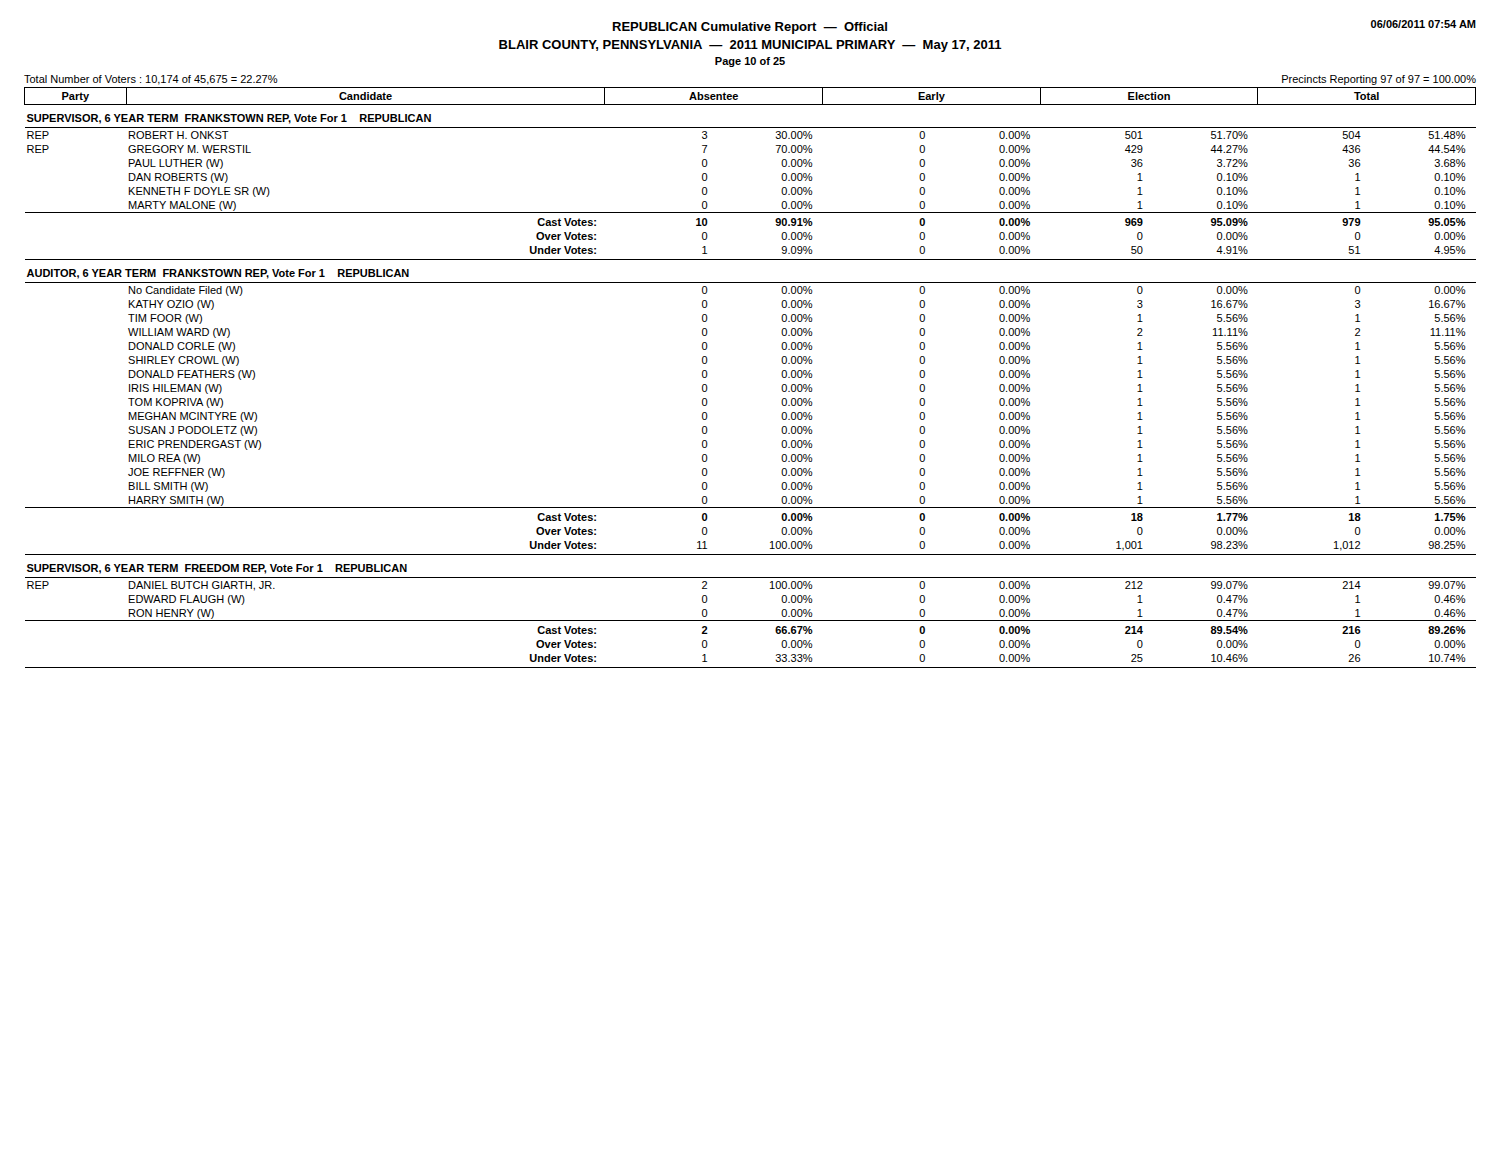06/06/2011 07:54 AM
REPUBLICAN Cumulative Report — Official
BLAIR COUNTY, PENNSYLVANIA — 2011 MUNICIPAL PRIMARY — May 17, 2011
Page 10 of 25
Total Number of Voters : 10,174 of 45,675 = 22.27%
Precincts Reporting 97 of 97 = 100.00%
| Party | Candidate | Absentee | Early | Election | Total |
| --- | --- | --- | --- | --- | --- |
| SUPERVISOR, 6 YEAR TERM FRANKSTOWN REP, Vote For 1 REPUBLICAN |
| REP | ROBERT H. ONKST | 3 | 30.00% | 0 | 0.00% | 501 | 51.70% | 504 | 51.48% |
| REP | GREGORY M. WERSTIL | 7 | 70.00% | 0 | 0.00% | 429 | 44.27% | 436 | 44.54% |
| | PAUL LUTHER (W) | 0 | 0.00% | 0 | 0.00% | 36 | 3.72% | 36 | 3.68% |
| | DAN ROBERTS (W) | 0 | 0.00% | 0 | 0.00% | 1 | 0.10% | 1 | 0.10% |
| | KENNETH F DOYLE SR (W) | 0 | 0.00% | 0 | 0.00% | 1 | 0.10% | 1 | 0.10% |
| | MARTY MALONE (W) | 0 | 0.00% | 0 | 0.00% | 1 | 0.10% | 1 | 0.10% |
| | Cast Votes: | 10 | 90.91% | 0 | 0.00% | 969 | 95.09% | 979 | 95.05% |
| | Over Votes: | 0 | 0.00% | 0 | 0.00% | 0 | 0.00% | 0 | 0.00% |
| | Under Votes: | 1 | 9.09% | 0 | 0.00% | 50 | 4.91% | 51 | 4.95% |
| AUDITOR, 6 YEAR TERM FRANKSTOWN REP, Vote For 1 REPUBLICAN |
| | No Candidate Filed (W) | 0 | 0.00% | 0 | 0.00% | 0 | 0.00% | 0 | 0.00% |
| | KATHY OZIO (W) | 0 | 0.00% | 0 | 0.00% | 3 | 16.67% | 3 | 16.67% |
| | TIM FOOR (W) | 0 | 0.00% | 0 | 0.00% | 1 | 5.56% | 1 | 5.56% |
| | WILLIAM WARD (W) | 0 | 0.00% | 0 | 0.00% | 2 | 11.11% | 2 | 11.11% |
| | DONALD CORLE (W) | 0 | 0.00% | 0 | 0.00% | 1 | 5.56% | 1 | 5.56% |
| | SHIRLEY CROWL (W) | 0 | 0.00% | 0 | 0.00% | 1 | 5.56% | 1 | 5.56% |
| | DONALD FEATHERS (W) | 0 | 0.00% | 0 | 0.00% | 1 | 5.56% | 1 | 5.56% |
| | IRIS HILEMAN (W) | 0 | 0.00% | 0 | 0.00% | 1 | 5.56% | 1 | 5.56% |
| | TOM KOPRIVA (W) | 0 | 0.00% | 0 | 0.00% | 1 | 5.56% | 1 | 5.56% |
| | MEGHAN MCINTYRE (W) | 0 | 0.00% | 0 | 0.00% | 1 | 5.56% | 1 | 5.56% |
| | SUSAN J PODOLETZ (W) | 0 | 0.00% | 0 | 0.00% | 1 | 5.56% | 1 | 5.56% |
| | ERIC PRENDERGAST (W) | 0 | 0.00% | 0 | 0.00% | 1 | 5.56% | 1 | 5.56% |
| | MILO REA (W) | 0 | 0.00% | 0 | 0.00% | 1 | 5.56% | 1 | 5.56% |
| | JOE REFFNER (W) | 0 | 0.00% | 0 | 0.00% | 1 | 5.56% | 1 | 5.56% |
| | BILL SMITH (W) | 0 | 0.00% | 0 | 0.00% | 1 | 5.56% | 1 | 5.56% |
| | HARRY SMITH (W) | 0 | 0.00% | 0 | 0.00% | 1 | 5.56% | 1 | 5.56% |
| | Cast Votes: | 0 | 0.00% | 0 | 0.00% | 18 | 1.77% | 18 | 1.75% |
| | Over Votes: | 0 | 0.00% | 0 | 0.00% | 0 | 0.00% | 0 | 0.00% |
| | Under Votes: | 11 | 100.00% | 0 | 0.00% | 1,001 | 98.23% | 1,012 | 98.25% |
| SUPERVISOR, 6 YEAR TERM FREEDOM REP, Vote For 1 REPUBLICAN |
| REP | DANIEL BUTCH GIARTH, JR. | 2 | 100.00% | 0 | 0.00% | 212 | 99.07% | 214 | 99.07% |
| | EDWARD FLAUGH (W) | 0 | 0.00% | 0 | 0.00% | 1 | 0.47% | 1 | 0.46% |
| | RON HENRY (W) | 0 | 0.00% | 0 | 0.00% | 1 | 0.47% | 1 | 0.46% |
| | Cast Votes: | 2 | 66.67% | 0 | 0.00% | 214 | 89.54% | 216 | 89.26% |
| | Over Votes: | 0 | 0.00% | 0 | 0.00% | 0 | 0.00% | 0 | 0.00% |
| | Under Votes: | 1 | 33.33% | 0 | 0.00% | 25 | 10.46% | 26 | 10.74% |